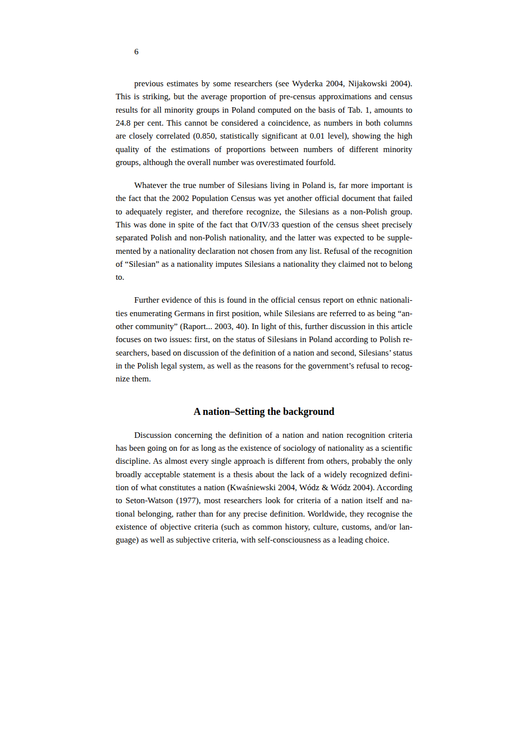6
previous estimates by some researchers (see Wyderka 2004, Nijakowski 2004). This is striking, but the average proportion of pre-census approximations and census results for all minority groups in Poland computed on the basis of Tab. 1, amounts to 24.8 per cent. This cannot be considered a coincidence, as numbers in both columns are closely correlated (0.850, statistically significant at 0.01 level), showing the high quality of the estimations of proportions between numbers of different minority groups, although the overall number was overestimated fourfold.
Whatever the true number of Silesians living in Poland is, far more important is the fact that the 2002 Population Census was yet another official document that failed to adequately register, and therefore recognize, the Silesians as a non-Polish group. This was done in spite of the fact that O/IV/33 question of the census sheet precisely separated Polish and non-Polish nationality, and the latter was expected to be supplemented by a nationality declaration not chosen from any list. Refusal of the recognition of “Silesian” as a nationality imputes Silesians a nationality they claimed not to belong to.
Further evidence of this is found in the official census report on ethnic nationalities enumerating Germans in first position, while Silesians are referred to as being “another community” (Raport... 2003, 40). In light of this, further discussion in this article focuses on two issues: first, on the status of Silesians in Poland according to Polish researchers, based on discussion of the definition of a nation and second, Silesians’ status in the Polish legal system, as well as the reasons for the government’s refusal to recognize them.
A nation–Setting the background
Discussion concerning the definition of a nation and nation recognition criteria has been going on for as long as the existence of sociology of nationality as a scientific discipline. As almost every single approach is different from others, probably the only broadly acceptable statement is a thesis about the lack of a widely recognized definition of what constitutes a nation (Kwaśniewski 2004, Wódz & Wódz 2004). According to Seton-Watson (1977), most researchers look for criteria of a nation itself and national belonging, rather than for any precise definition. Worldwide, they recognise the existence of objective criteria (such as common history, culture, customs, and/or language) as well as subjective criteria, with self-consciousness as a leading choice.